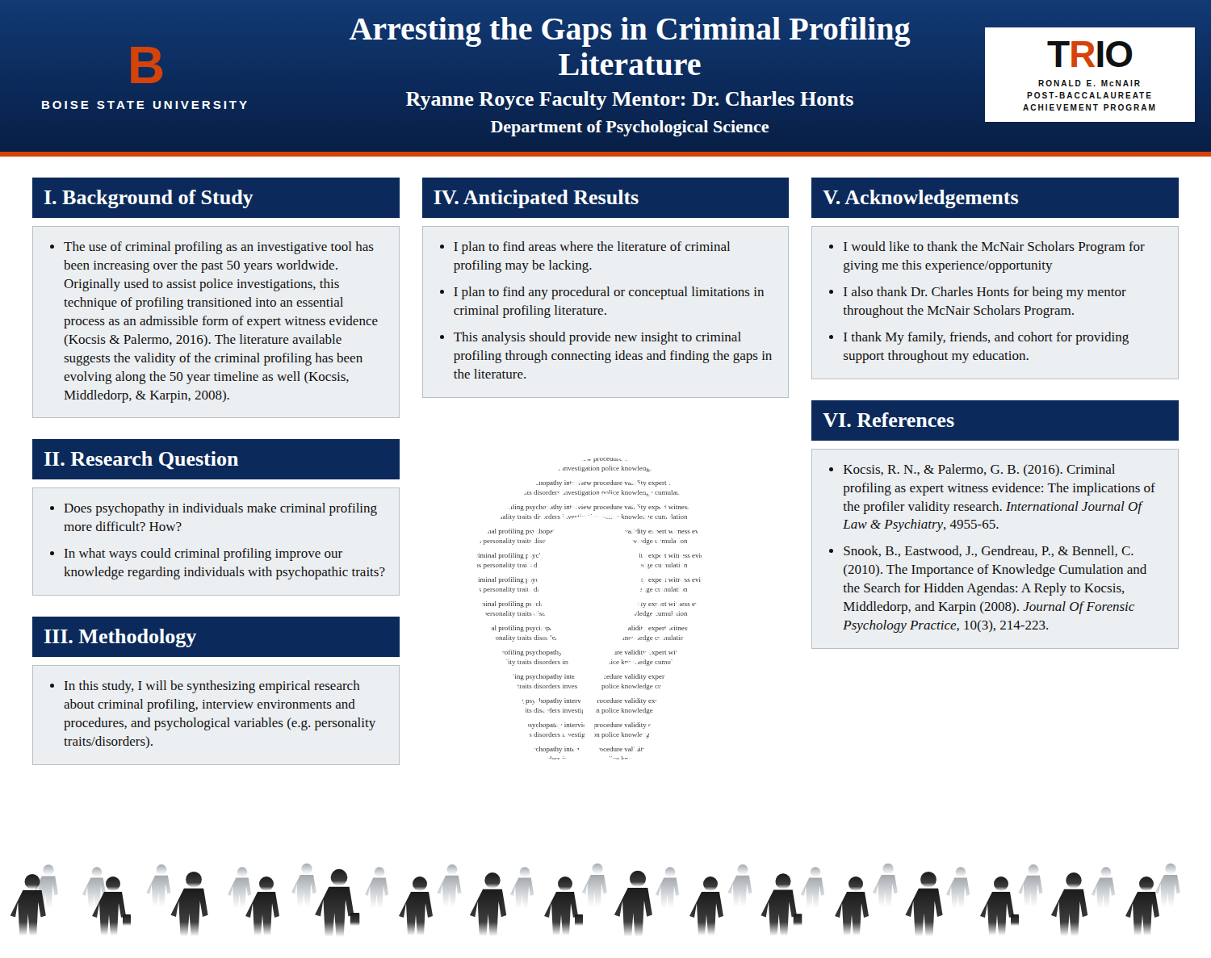B
BOISE STATE UNIVERSITY
Arresting the Gaps in Criminal Profiling Literature
Ryanne Royce Faculty Mentor: Dr. Charles Honts
Department of Psychological Science
TRIO
RONALD E. McNAIR
POST-BACCALAUREATE
ACHIEVEMENT PROGRAM
I. Background of Study
The use of criminal profiling as an investigative tool has been increasing over the past 50 years worldwide. Originally used to assist police investigations, this technique of profiling transitioned into an essential process as an admissible form of expert witness evidence (Kocsis & Palermo, 2016). The literature available suggests the validity of the criminal profiling has been evolving along the 50 year timeline as well (Kocsis, Middledorp, & Karpin, 2008).
II. Research Question
Does psychopathy in individuals make criminal profiling more difficult? How?
In what ways could criminal profiling improve our knowledge regarding individuals with psychopathic traits?
III. Methodology
In this study, I will be synthesizing empirical research about criminal profiling, interview environments and procedures, and psychological variables (e.g. personality traits/disorders).
IV. Anticipated Results
I plan to find areas where the literature of criminal profiling may be lacking.
I plan to find any procedural or conceptual limitations in criminal profiling literature.
This analysis should provide new insight to criminal profiling through connecting ideas and finding the gaps in the literature.
criminal profiling psychopathy interview procedure validity expert witness evidence literature gaps personality traits disorders investigation police knowledge cumulation
V. Acknowledgements
I would like to thank the McNair Scholars Program for giving me this experience/opportunity
I also thank Dr. Charles Honts for being my mentor throughout the McNair Scholars Program.
I thank My family, friends, and cohort for providing support throughout my education.
VI. References
Kocsis, R. N., & Palermo, G. B. (2016). Criminal profiling as expert witness evidence: The implications of the profiler validity research. International Journal Of Law & Psychiatry, 4955-65.
Snook, B., Eastwood, J., Gendreau, P., & Bennell, C. (2010). The Importance of Knowledge Cumulation and the Search for Hidden Agendas: A Reply to Kocsis, Middledorp, and Karpin (2008). Journal Of Forensic Psychology Practice, 10(3), 214-223.